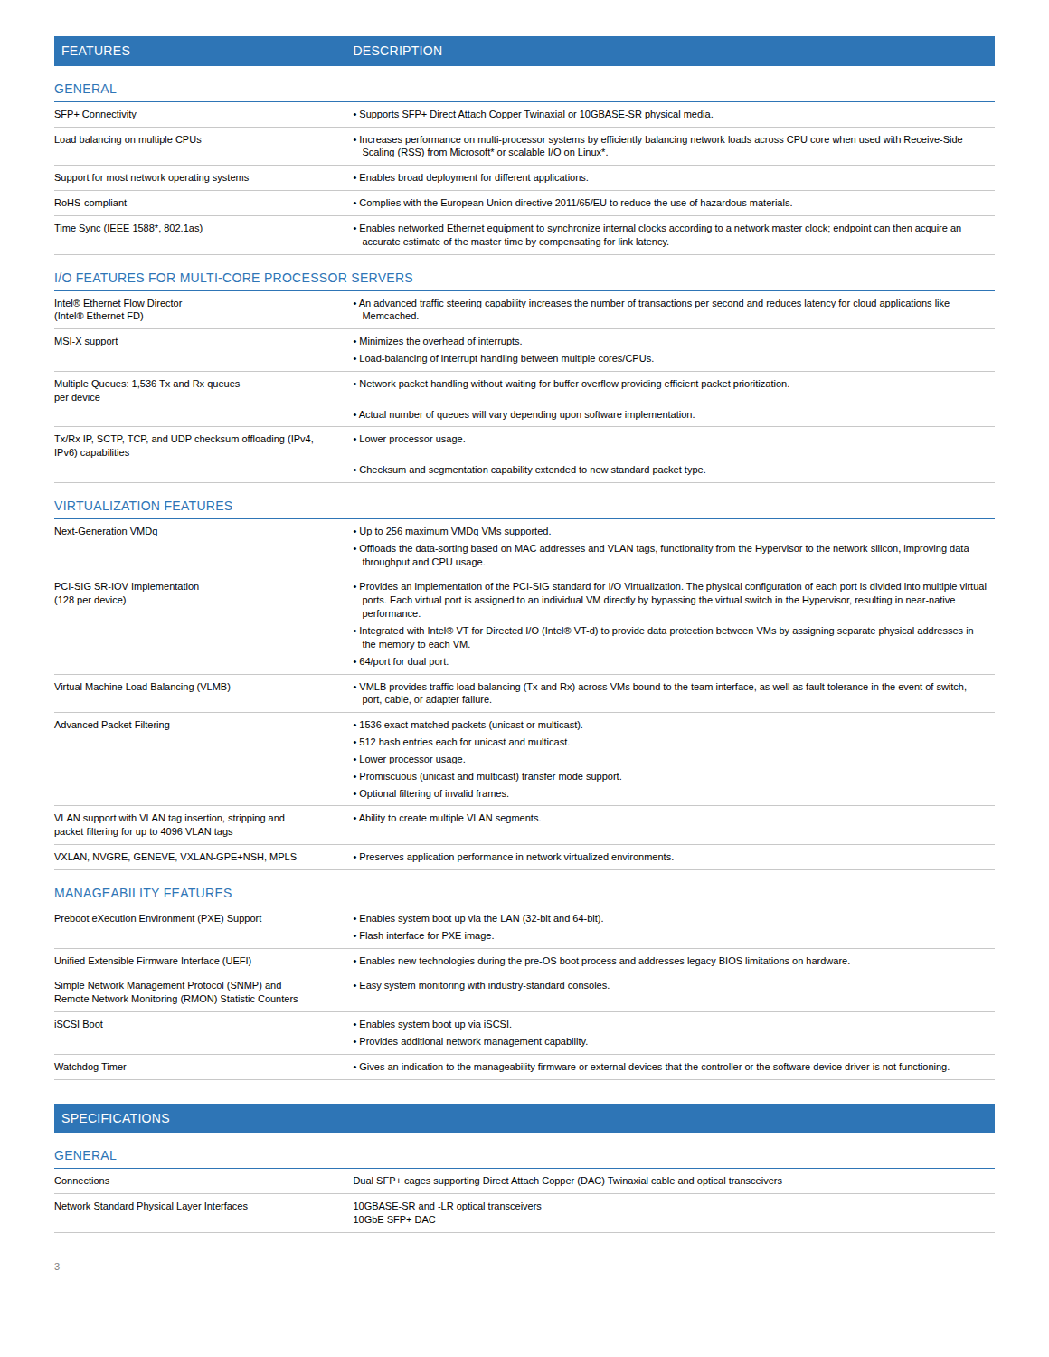| FEATURES | DESCRIPTION |
| GENERAL |
| SFP+ Connectivity | • Supports SFP+ Direct Attach Copper Twinaxial or 10GBASE-SR physical media. |
| Load balancing on multiple CPUs | • Increases performance on multi-processor systems by efficiently balancing network loads across CPU core when used with Receive-Side Scaling (RSS) from Microsoft* or scalable I/O on Linux*. |
| Support for most network operating systems | • Enables broad deployment for different applications. |
| RoHS-compliant | • Complies with the European Union directive 2011/65/EU to reduce the use of hazardous materials. |
| Time Sync (IEEE 1588*, 802.1as) | • Enables networked Ethernet equipment to synchronize internal clocks according to a network master clock; endpoint can then acquire an accurate estimate of the master time by compensating for link latency. |
| I/O FEATURES FOR MULTI-CORE PROCESSOR SERVERS |
| Intel® Ethernet Flow Director (Intel® Ethernet FD) | • An advanced traffic steering capability increases the number of transactions per second and reduces latency for cloud applications like Memcached. |
| MSI-X support | • Minimizes the overhead of interrupts. |
| | • Load-balancing of interrupt handling between multiple cores/CPUs. |
| Multiple Queues: 1,536 Tx and Rx queues per device | • Network packet handling without waiting for buffer overflow providing efficient packet prioritization. |
| | • Actual number of queues will vary depending upon software implementation. |
| Tx/Rx IP, SCTP, TCP, and UDP checksum offloading (IPv4, IPv6) capabilities | • Lower processor usage. |
| | • Checksum and segmentation capability extended to new standard packet type. |
| VIRTUALIZATION FEATURES |
| Next-Generation VMDq | • Up to 256 maximum VMDq VMs supported. |
| | • Offloads the data-sorting based on MAC addresses and VLAN tags, functionality from the Hypervisor to the network silicon, improving data throughput and CPU usage. |
| PCI-SIG SR-IOV Implementation (128 per device) | • Provides an implementation of the PCI-SIG standard for I/O Virtualization. The physical configuration of each port is divided into multiple virtual ports. Each virtual port is assigned to an individual VM directly by bypassing the virtual switch in the Hypervisor, resulting in near-native performance. |
| | • Integrated with Intel® VT for Directed I/O (Intel® VT-d) to provide data protection between VMs by assigning separate physical addresses in the memory to each VM. |
| | • 64/port for dual port. |
| Virtual Machine Load Balancing (VLMB) | • VMLB provides traffic load balancing (Tx and Rx) across VMs bound to the team interface, as well as fault tolerance in the event of switch, port, cable, or adapter failure. |
| Advanced Packet Filtering | • 1536 exact matched packets (unicast or multicast). |
| | • 512 hash entries each for unicast and multicast. |
| | • Lower processor usage. |
| | • Promiscuous (unicast and multicast) transfer mode support. |
| | • Optional filtering of invalid frames. |
| VLAN support with VLAN tag insertion, stripping and packet filtering for up to 4096 VLAN tags | • Ability to create multiple VLAN segments. |
| VXLAN, NVGRE, GENEVE, VXLAN-GPE+NSH, MPLS | • Preserves application performance in network virtualized environments. |
| MANAGEABILITY FEATURES |
| Preboot eXecution Environment (PXE) Support | • Enables system boot up via the LAN (32-bit and 64-bit). |
| | • Flash interface for PXE image. |
| Unified Extensible Firmware Interface (UEFI) | • Enables new technologies during the pre-OS boot process and addresses legacy BIOS limitations on hardware. |
| Simple Network Management Protocol (SNMP) and Remote Network Monitoring (RMON) Statistic Counters | • Easy system monitoring with industry-standard consoles. |
| iSCSI Boot | • Enables system boot up via iSCSI. |
| | • Provides additional network management capability. |
| Watchdog Timer | • Gives an indication to the manageability firmware or external devices that the controller or the software device driver is not functioning. |
| SPECIFICATIONS |
| GENERAL |
| Connections | Dual SFP+ cages supporting Direct Attach Copper (DAC) Twinaxial cable and optical transceivers |
| Network Standard Physical Layer Interfaces | 10GBASE-SR and -LR optical transceivers 10GbE SFP+ DAC |
3